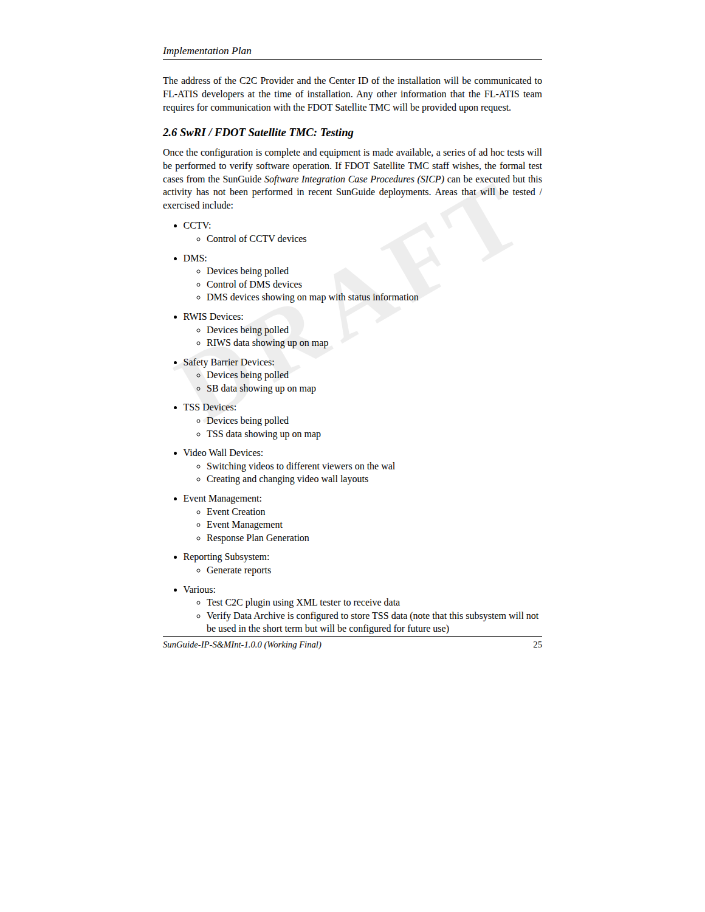DRAFT
Implementation Plan
The address of the C2C Provider and the Center ID of the installation will be communicated to FL-ATIS developers at the time of installation. Any other information that the FL-ATIS team requires for communication with the FDOT Satellite TMC will be provided upon request.
2.6 SwRI / FDOT Satellite TMC: Testing
Once the configuration is complete and equipment is made available, a series of ad hoc tests will be performed to verify software operation. If FDOT Satellite TMC staff wishes, the formal test cases from the SunGuide Software Integration Case Procedures (SICP) can be executed but this activity has not been performed in recent SunGuide deployments. Areas that will be tested / exercised include:
CCTV:
Control of CCTV devices
DMS:
Devices being polled
Control of DMS devices
DMS devices showing on map with status information
RWIS Devices:
Devices being polled
RIWS data showing up on map
Safety Barrier Devices:
Devices being polled
SB data showing up on map
TSS Devices:
Devices being polled
TSS data showing up on map
Video Wall Devices:
Switching videos to different viewers on the wal
Creating and changing video wall layouts
Event Management:
Event Creation
Event Management
Response Plan Generation
Reporting Subsystem:
Generate reports
Various:
Test C2C plugin using XML tester to receive data
Verify Data Archive is configured to store TSS data (note that this subsystem will not be used in the short term but will be configured for future use)
SunGuide-IP-S&MInt-1.0.0 (Working Final) 25